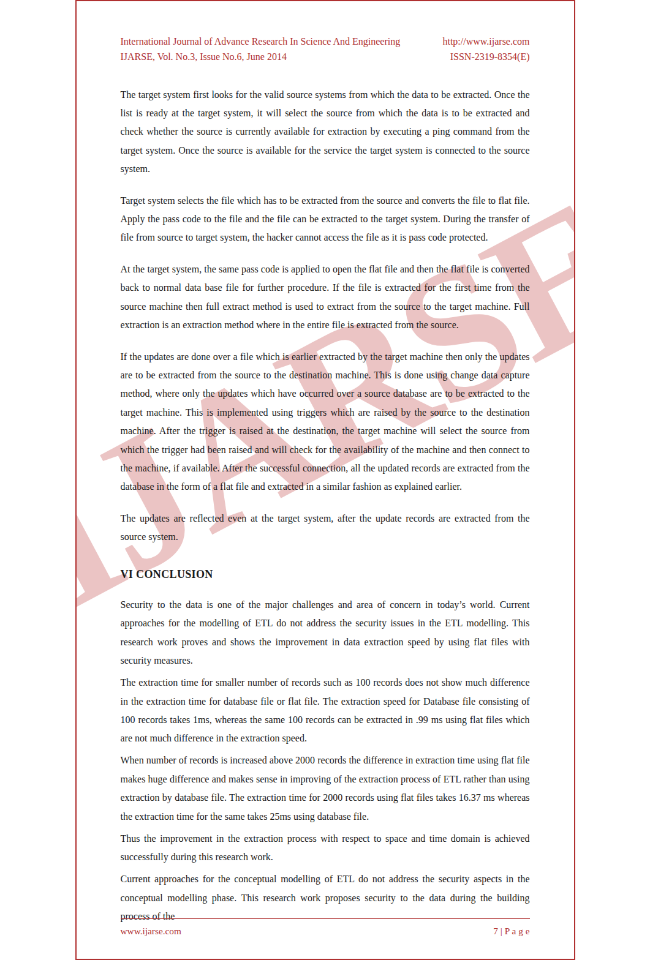IJARSE
International Journal of Advance Research In Science And Engineering http://www.ijarse.com
IJARSE, Vol. No.3, Issue No.6, June 2014 ISSN-2319-8354(E)
The target system first looks for the valid source systems from which the data to be extracted. Once the list is ready at the target system, it will select the source from which the data is to be extracted and check whether the source is currently available for extraction by executing a ping command from the target system. Once the source is available for the service the target system is connected to the source system.
Target system selects the file which has to be extracted from the source and converts the file to flat file. Apply the pass code to the file and the file can be extracted to the target system. During the transfer of file from source to target system, the hacker cannot access the file as it is pass code protected.
At the target system, the same pass code is applied to open the flat file and then the flat file is converted back to normal data base file for further procedure. If the file is extracted for the first time from the source machine then full extract method is used to extract from the source to the target machine. Full extraction is an extraction method where in the entire file is extracted from the source.
If the updates are done over a file which is earlier extracted by the target machine then only the updates are to be extracted from the source to the destination machine. This is done using change data capture method, where only the updates which have occurred over a source database are to be extracted to the target machine. This is implemented using triggers which are raised by the source to the destination machine. After the trigger is raised at the destination, the target machine will select the source from which the trigger had been raised and will check for the availability of the machine and then connect to the machine, if available. After the successful connection, all the updated records are extracted from the database in the form of a flat file and extracted in a similar fashion as explained earlier.
The updates are reflected even at the target system, after the update records are extracted from the source system.
VI CONCLUSION
Security to the data is one of the major challenges and area of concern in today’s world. Current approaches for the modelling of ETL do not address the security issues in the ETL modelling. This research work proves and shows the improvement in data extraction speed by using flat files with security measures.
The extraction time for smaller number of records such as 100 records does not show much difference in the extraction time for database file or flat file. The extraction speed for Database file consisting of 100 records takes 1ms, whereas the same 100 records can be extracted in .99 ms using flat files which are not much difference in the extraction speed.
When number of records is increased above 2000 records the difference in extraction time using flat file makes huge difference and makes sense in improving of the extraction process of ETL rather than using extraction by database file. The extraction time for 2000 records using flat files takes 16.37 ms whereas the extraction time for the same takes 25ms using database file.
Thus the improvement in the extraction process with respect to space and time domain is achieved successfully during this research work.
Current approaches for the conceptual modelling of ETL do not address the security aspects in the conceptual modelling phase. This research work proposes security to the data during the building process of the
www.ijarse.com 7 | P a g e